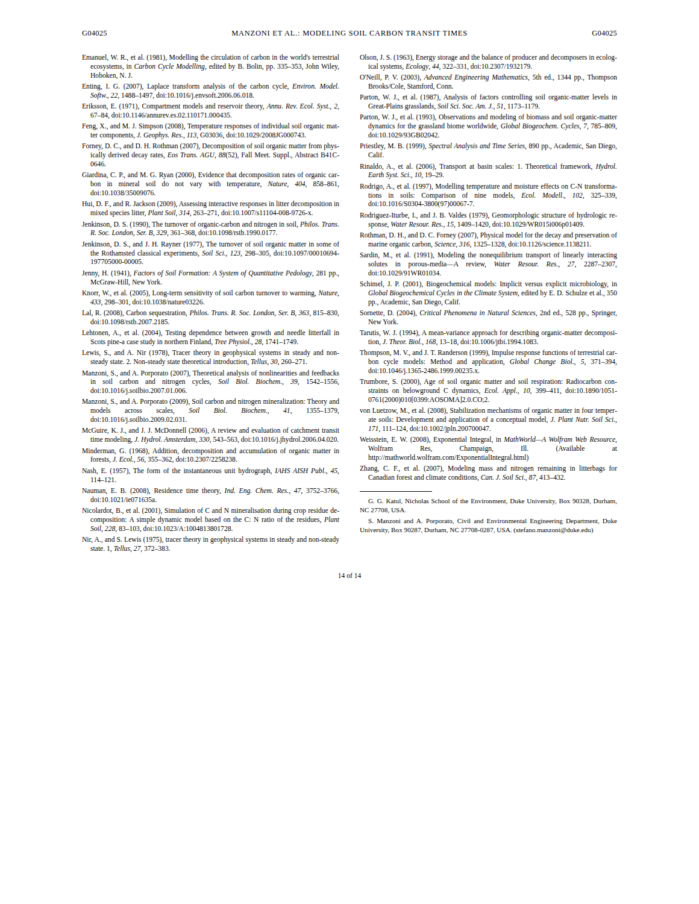G04025 MANZONI ET AL.: MODELING SOIL CARBON TRANSIT TIMES G04025
Emanuel, W. R., et al. (1981), Modelling the circulation of carbon in the world's terrestrial ecosystems, in Carbon Cycle Modelling, edited by B. Bolin, pp. 335–353, John Wiley, Hoboken, N. J.
Enting, I. G. (2007), Laplace transform analysis of the carbon cycle, Environ. Model. Softw., 22, 1488–1497, doi:10.1016/j.envsoft.2006.06.018.
Eriksson, E. (1971), Compartment models and reservoir theory, Annu. Rev. Ecol. Syst., 2, 67–84, doi:10.1146/annurev.es.02.110171.000435.
Feng, X., and M. J. Simpson (2008), Temperature responses of individual soil organic matter components, J. Geophys. Res., 113, G03036, doi:10.1029/2008JG000743.
Forney, D. C., and D. H. Rothman (2007), Decomposition of soil organic matter from physically derived decay rates, Eos Trans. AGU, 88(52), Fall Meet. Suppl., Abstract B41C-0646.
Giardina, C. P., and M. G. Ryan (2000), Evidence that decomposition rates of organic carbon in mineral soil do not vary with temperature, Nature, 404, 858–861, doi:10.1038/35009076.
Hui, D. F., and R. Jackson (2009), Assessing interactive responses in litter decomposition in mixed species litter, Plant Soil, 314, 263–271, doi:10.1007/s11104-008-9726-x.
Jenkinson, D. S. (1990), The turnover of organic-carbon and nitrogen in soil, Philos. Trans. R. Soc. London, Ser. B, 329, 361–368, doi:10.1098/rstb.1990.0177.
Jenkinson, D. S., and J. H. Rayner (1977), The turnover of soil organic matter in some of the Rothamsted classical experiments, Soil Sci., 123, 298–305, doi:10.1097/00010694-197705000-00005.
Jenny, H. (1941), Factors of Soil Formation: A System of Quantitative Pedology, 281 pp., McGraw-Hill, New York.
Knorr, W., et al. (2005), Long-term sensitivity of soil carbon turnover to warming, Nature, 433, 298–301, doi:10.1038/nature03226.
Lal, R. (2008), Carbon sequestration, Philos. Trans. R. Soc. London, Ser. B, 363, 815–830, doi:10.1098/rstb.2007.2185.
Lehtonen, A., et al. (2004), Testing dependence between growth and needle litterfall in Scots pine-a case study in northern Finland, Tree Physiol., 28, 1741–1749.
Lewis, S., and A. Nir (1978), Tracer theory in geophysical systems in steady and non-steady state. 2. Non-steady state theoretical introduction, Tellus, 30, 260–271.
Manzoni, S., and A. Porporato (2007), Theoretical analysis of nonlinearities and feedbacks in soil carbon and nitrogen cycles, Soil Biol. Biochem., 39, 1542–1556, doi:10.1016/j.soilbio.2007.01.006.
Manzoni, S., and A. Porporato (2009), Soil carbon and nitrogen mineralization: Theory and models across scales, Soil Biol. Biochem., 41, 1355–1379, doi:10.1016/j.soilbio.2009.02.031.
McGuire, K. J., and J. J. McDonnell (2006), A review and evaluation of catchment transit time modeling, J. Hydrol. Amsterdam, 330, 543–563, doi:10.1016/j.jhydrol.2006.04.020.
Minderman, G. (1968), Addition, decomposition and accumulation of organic matter in forests, J. Ecol., 56, 355–362, doi:10.2307/2258238.
Nash, E. (1957), The form of the instantaneous unit hydrograph, IAHS AISH Publ., 45, 114–121.
Nauman, E. B. (2008), Residence time theory, Ind. Eng. Chem. Res., 47, 3752–3766, doi:10.1021/ie071635a.
Nicolardot, B., et al. (2001), Simulation of C and N mineralisation during crop residue decomposition: A simple dynamic model based on the C: N ratio of the residues, Plant Soil, 228, 83–103, doi:10.1023/A:1004813801728.
Nir, A., and S. Lewis (1975), tracer theory in geophysical systems in steady and non-steady state. 1, Tellus, 27, 372–383.
Olson, J. S. (1963), Energy storage and the balance of producer and decomposers in ecological systems, Ecology, 44, 322–331, doi:10.2307/1932179.
O'Neill, P. V. (2003), Advanced Engineering Mathematics, 5th ed., 1344 pp., Thompson Brooks/Cole, Stamford, Conn.
Parton, W. J., et al. (1987), Analysis of factors controlling soil organic-matter levels in Great-Plains grasslands, Soil Sci. Soc. Am. J., 51, 1173–1179.
Parton, W. J., et al. (1993), Observations and modeling of biomass and soil organic-matter dynamics for the grassland biome worldwide, Global Biogeochem. Cycles, 7, 785–809, doi:10.1029/93GB02042.
Priestley, M. B. (1999), Spectral Analysis and Time Series, 890 pp., Academic, San Diego, Calif.
Rinaldo, A., et al. (2006), Transport at basin scales: 1. Theoretical framework, Hydrol. Earth Syst. Sci., 10, 19–29.
Rodrigo, A., et al. (1997), Modelling temperature and moisture effects on C-N transformations in soils: Comparison of nine models, Ecol. Modell., 102, 325–339, doi:10.1016/S0304-3800(97)00067-7.
Rodriguez-Iturbe, I., and J. B. Valdes (1979), Geomorphologic structure of hydrologic response, Water Resour. Res., 15, 1409–1420, doi:10.1029/WR015i006p01409.
Rothman, D. H., and D. C. Forney (2007), Physical model for the decay and preservation of marine organic carbon, Science, 316, 1325–1328, doi:10.1126/science.1138211.
Sardin, M., et al. (1991), Modeling the nonequilibrium transport of linearly interacting solutes in porous-media—A review, Water Resour. Res., 27, 2287–2307, doi:10.1029/91WR01034.
Schimel, J. P. (2001), Biogeochemical models: Implicit versus explicit microbiology, in Global Biogeochemical Cycles in the Climate System, edited by E. D. Schulze et al., 350 pp., Academic, San Diego, Calif.
Sornette, D. (2004), Critical Phenomena in Natural Sciences, 2nd ed., 528 pp., Springer, New York.
Tarutis, W. J. (1994), A mean-variance approach for describing organic-matter decomposition, J. Theor. Biol., 168, 13–18, doi:10.1006/jtbi.1994.1083.
Thompson, M. V., and J. T. Randerson (1999), Impulse response functions of terrestrial carbon cycle models: Method and application, Global Change Biol., 5, 371–394, doi:10.1046/j.1365-2486.1999.00235.x.
Trumbore, S. (2000), Age of soil organic matter and soil respiration: Radiocarbon constraints on belowground C dynamics, Ecol. Appl., 10, 399–411, doi:10.1890/1051-0761(2000)010[0399:AOSOMA]2.0.CO;2.
von Luetzow, M., et al. (2008), Stabilization mechanisms of organic matter in four temperate soils: Development and application of a conceptual model, J. Plant Nutr. Soil Sci., 171, 111–124, doi:10.1002/jpln.200700047.
Weisstein, E. W. (2008), Exponential Integral, in MathWorld—A Wolfram Web Resource, Wolfram Res, Champaign, Ill. (Available at http://mathworld.wolfram.com/ExponentialIntegral.html)
Zhang, C. F., et al. (2007), Modeling mass and nitrogen remaining in litterbags for Canadian forest and climate conditions, Can. J. Soil Sci., 87, 413–432.
G. G. Katul, Nicholas School of the Environment, Duke University, Box 90328, Durham, NC 27708, USA.
S. Manzoni and A. Porporato, Civil and Environmental Engineering Department, Duke University, Box 90287, Durham, NC 27708-0287, USA. (stefano.manzoni@duke.edu)
14 of 14